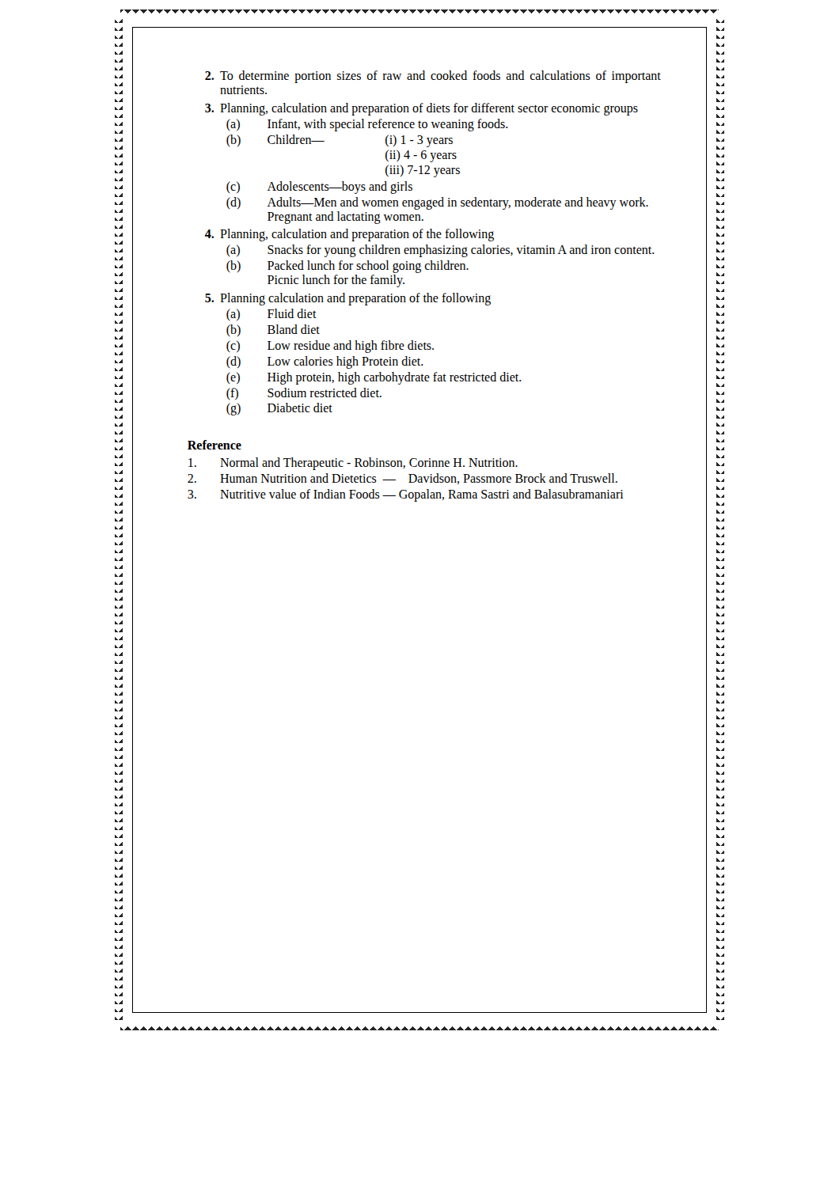2. To determine portion sizes of raw and cooked foods and calculations of important nutrients.
3. Planning, calculation and preparation of diets for different sector economic groups
(a) Infant, with special reference to weaning foods.
(b)
Children—
(i) 1 - 3 years
(ii) 4 - 6 years
(iii) 7-12 years
(c) Adolescents—boys and girls
(d) Adults—Men and women engaged in sedentary, moderate and heavy work.
Pregnant and lactating women.
4. Planning, calculation and preparation of the following
(a) Snacks for young children emphasizing calories, vitamin A and iron content.
(b) Packed lunch for school going children.
Picnic lunch for the family.
5. Planning calculation and preparation of the following
(a) Fluid diet
(b) Bland diet
(c) Low residue and high fibre diets.
(d) Low calories high Protein diet.
(e) High protein, high carbohydrate fat restricted diet.
(f) Sodium restricted diet.
(g) Diabetic diet
Reference
1. Normal and Therapeutic - Robinson, Corinne H. Nutrition.
2. Human Nutrition and Dietetics — Davidson, Passmore Brock and Truswell.
3. Nutritive value of Indian Foods — Gopalan, Rama Sastri and Balasubramaniari